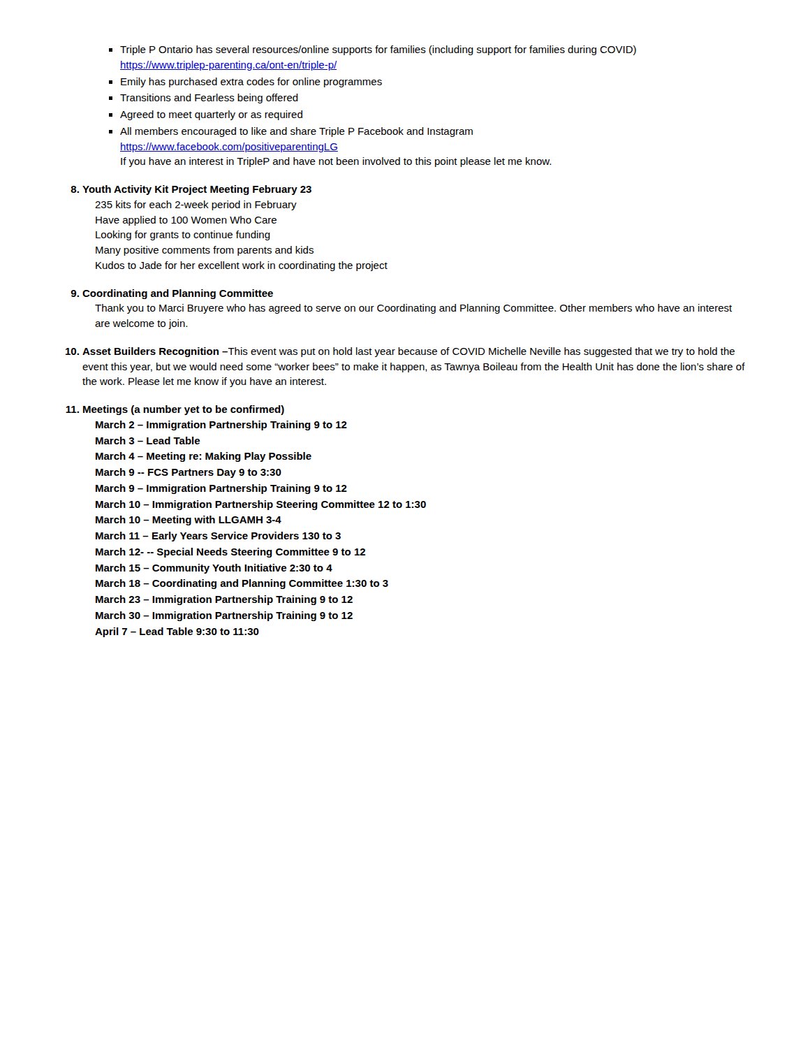Triple P Ontario has several resources/online supports for families (including support for families during COVID)
https://www.triplep-parenting.ca/ont-en/triple-p/
Emily has purchased extra codes for online programmes
Transitions and Fearless being offered
Agreed to meet quarterly or as required
All members encouraged to like and share Triple P Facebook and Instagram
https://www.facebook.com/positiveparentingLG
If you have an interest in TripleP and have not been involved to this point please let me know.
Youth Activity Kit Project Meeting February 23
235 kits for each 2-week period in February
Have applied to 100 Women Who Care
Looking for grants to continue funding
Many positive comments from parents and kids
Kudos to Jade for her excellent work in coordinating the project
Coordinating and Planning Committee
Thank you to Marci Bruyere who has agreed to serve on our Coordinating and Planning Committee. Other members who have an interest are welcome to join.
Asset Builders Recognition –This event was put on hold last year because of COVID Michelle Neville has suggested that we try to hold the event this year, but we would need some “worker bees” to make it happen, as Tawnya Boileau from the Health Unit has done the lion’s share of the work. Please let me know if you have an interest.
Meetings (a number yet to be confirmed)
March 2 – Immigration Partnership Training 9 to 12
March 3 – Lead Table
March 4 – Meeting re: Making Play Possible
March 9 -- FCS Partners Day 9 to 3:30
March 9 – Immigration Partnership Training 9 to 12
March 10 – Immigration Partnership Steering Committee 12 to 1:30
March 10 – Meeting with LLGAMH 3-4
March 11 – Early Years Service Providers 130 to 3
March 12- -- Special Needs Steering Committee 9 to 12
March 15 – Community Youth Initiative 2:30 to 4
March 18 – Coordinating and Planning Committee 1:30 to 3
March 23 – Immigration Partnership Training 9 to 12
March 30 – Immigration Partnership Training 9 to 12
April 7 – Lead Table 9:30 to 11:30